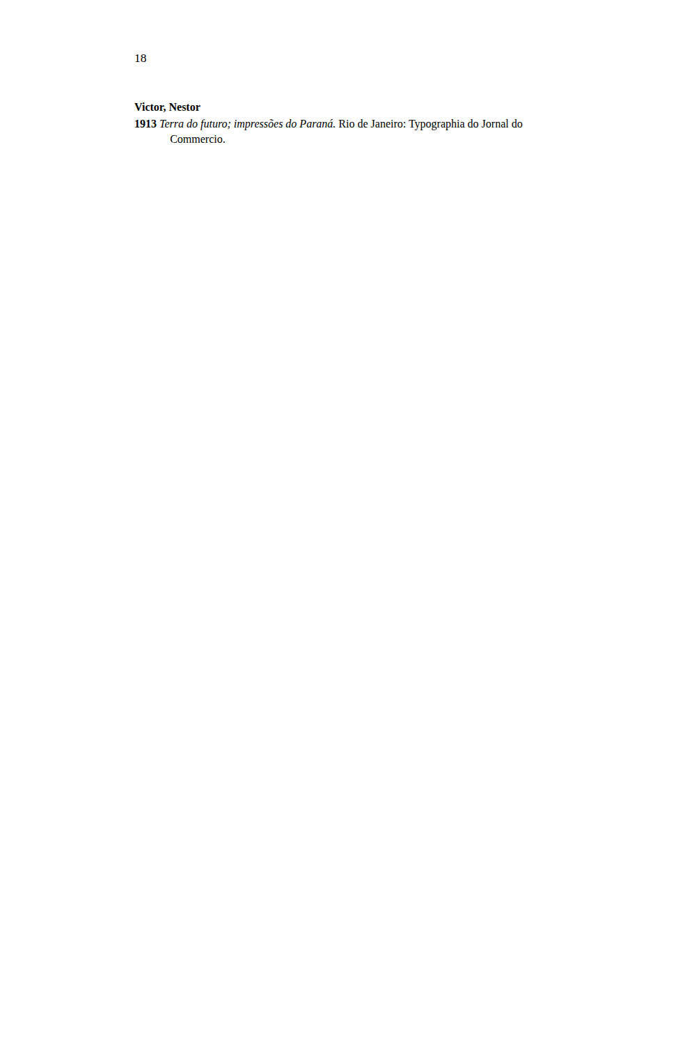18
Victor, Nestor
1913 Terra do futuro; impressões do Paraná. Rio de Janeiro: Typographia do Jornal do Commercio.